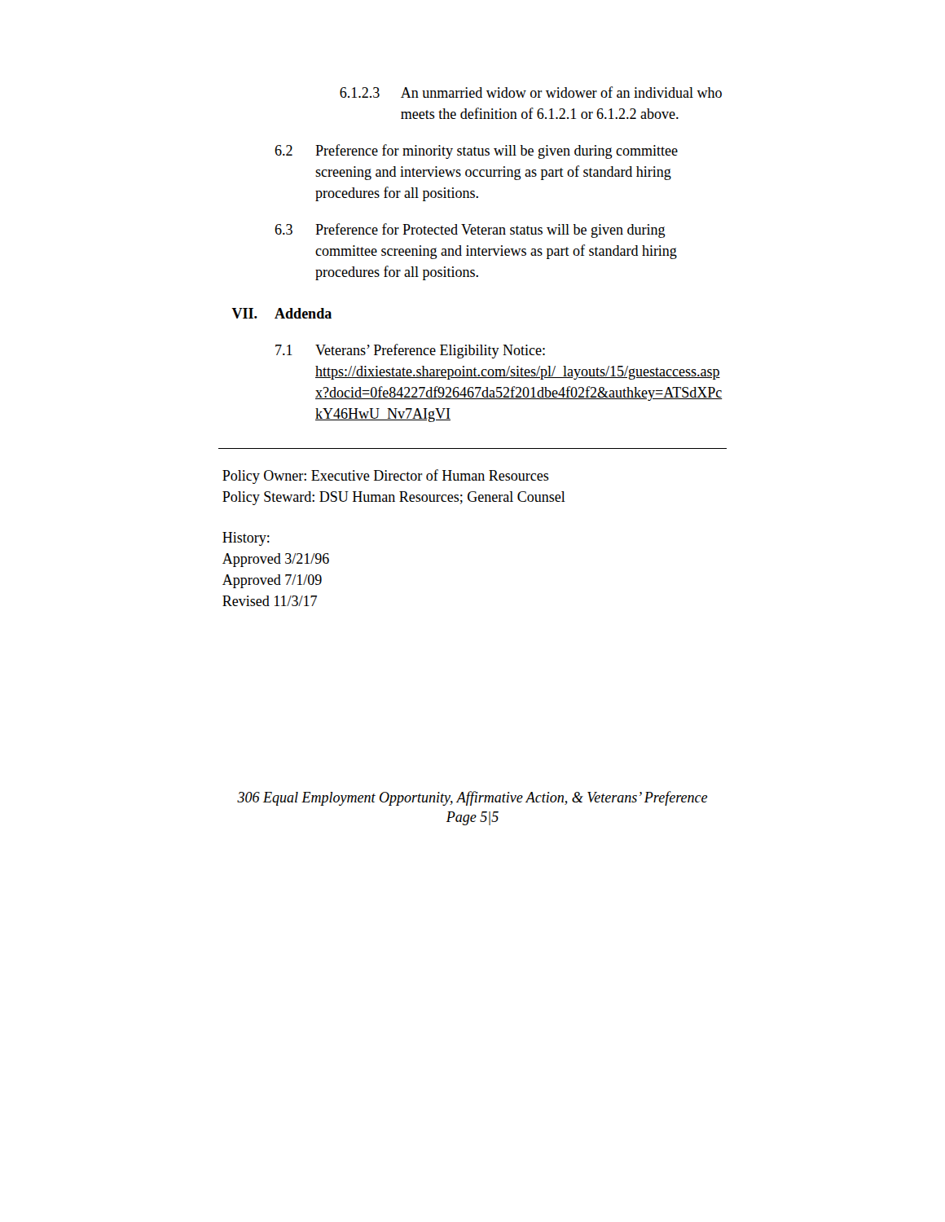6.1.2.3
An unmarried widow or widower of an individual who meets the definition of 6.1.2.1 or 6.1.2.2 above.
6.2
Preference for minority status will be given during committee screening and interviews occurring as part of standard hiring procedures for all positions.
6.3
Preference for Protected Veteran status will be given during committee screening and interviews as part of standard hiring procedures for all positions.
VII.
Addenda
7.1
Veterans’ Preference Eligibility Notice:
https://dixiestate.sharepoint.com/sites/pl/_layouts/15/guestaccess.aspx?docid=0fe84227df926467da52f201dbe4f02f2&authkey=ATSdXPckY46HwU_Nv7AIgVI
Policy Owner: Executive Director of Human Resources
Policy Steward: DSU Human Resources; General Counsel
History:
Approved 3/21/96
Approved 7/1/09
Revised 11/3/17
306 Equal Employment Opportunity, Affirmative Action, & Veterans’ Preference Page 5|5